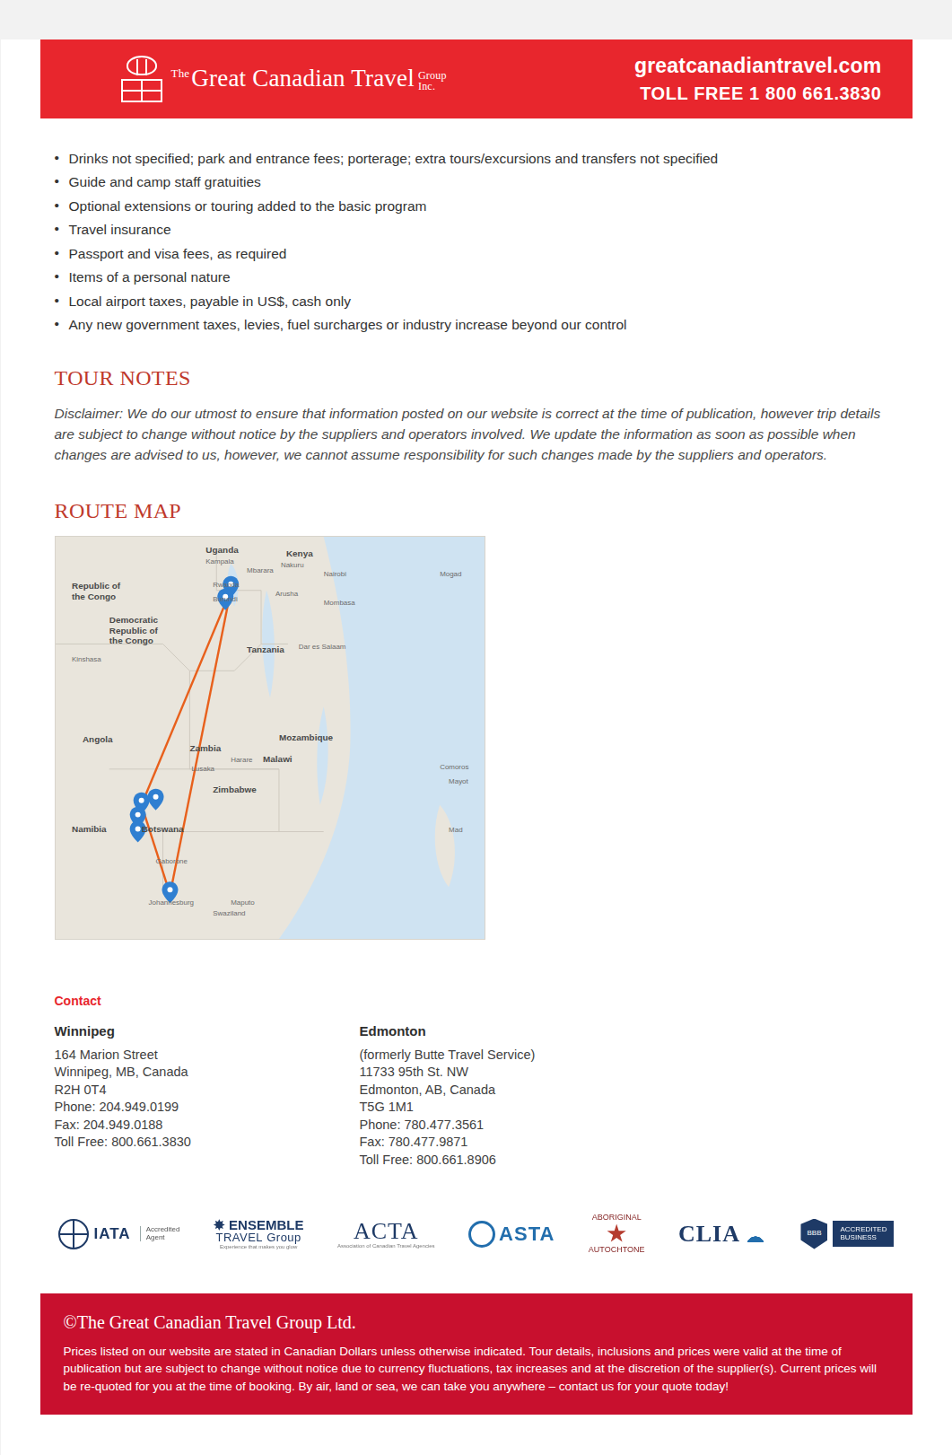The Great Canadian TravelGroup Inc.
greatcanadiantravel.com
TOLL FREE 1 800 661.3830
Drinks not specified; park and entrance fees; porterage; extra tours/excursions and transfers not specified
Guide and camp staff gratuities
Optional extensions or touring added to the basic program
Travel insurance
Passport and visa fees, as required
Items of a personal nature
Local airport taxes, payable in US$, cash only
Any new government taxes, levies, fuel surcharges or industry increase beyond our control
TOUR NOTES
Disclaimer: We do our utmost to ensure that information posted on our website is correct at the time of publication, however trip details are subject to change without notice by the suppliers and operators involved. We update the information as soon as possible when changes are advised to us, however, we cannot assume responsibility for such changes made by the suppliers and operators.
ROUTE MAP
Uganda Kampala Kenya Nakuru Nairobi Mbarara Rwanda Burundi Arusha Mombasa Republic of the Congo Democratic Republic of the Congo Kinshasa Tanzania Dar es Salaam Angola Zambia Lusaka Malawi Mozambique Harare Zimbabwe Namibia Botswana Gaborone Johannesburg Maputo Swaziland Mogad Comoros Mayot Mad
Contact
Winnipeg 164 Marion Street Winnipeg, MB, Canada R2H 0T4 Phone: 204.949.0199 Fax: 204.949.0188 Toll Free: 800.661.3830
Edmonton (formerly Butte Travel Service) 11733 95th St. NW Edmonton, AB, Canada T5G 1M1 Phone: 780.477.3561 Fax: 780.477.9871 Toll Free: 800.661.8906
IATA
Accredited
Agent
ENSEMBLE
TRAVEL Group
Experience that makes you glow
ACTA
Association of Canadian Travel Agencies
ASTA
ABORIGINAL
AUTOCHTONE
CLIA
BBB
ACCREDITED
BUSINESS
©The Great Canadian Travel Group Ltd.
Prices listed on our website are stated in Canadian Dollars unless otherwise indicated. Tour details, inclusions and prices were valid at the time of publication but are subject to change without notice due to currency fluctuations, tax increases and at the discretion of the supplier(s). Current prices will be re-quoted for you at the time of booking. By air, land or sea, we can take you anywhere – contact us for your quote today!